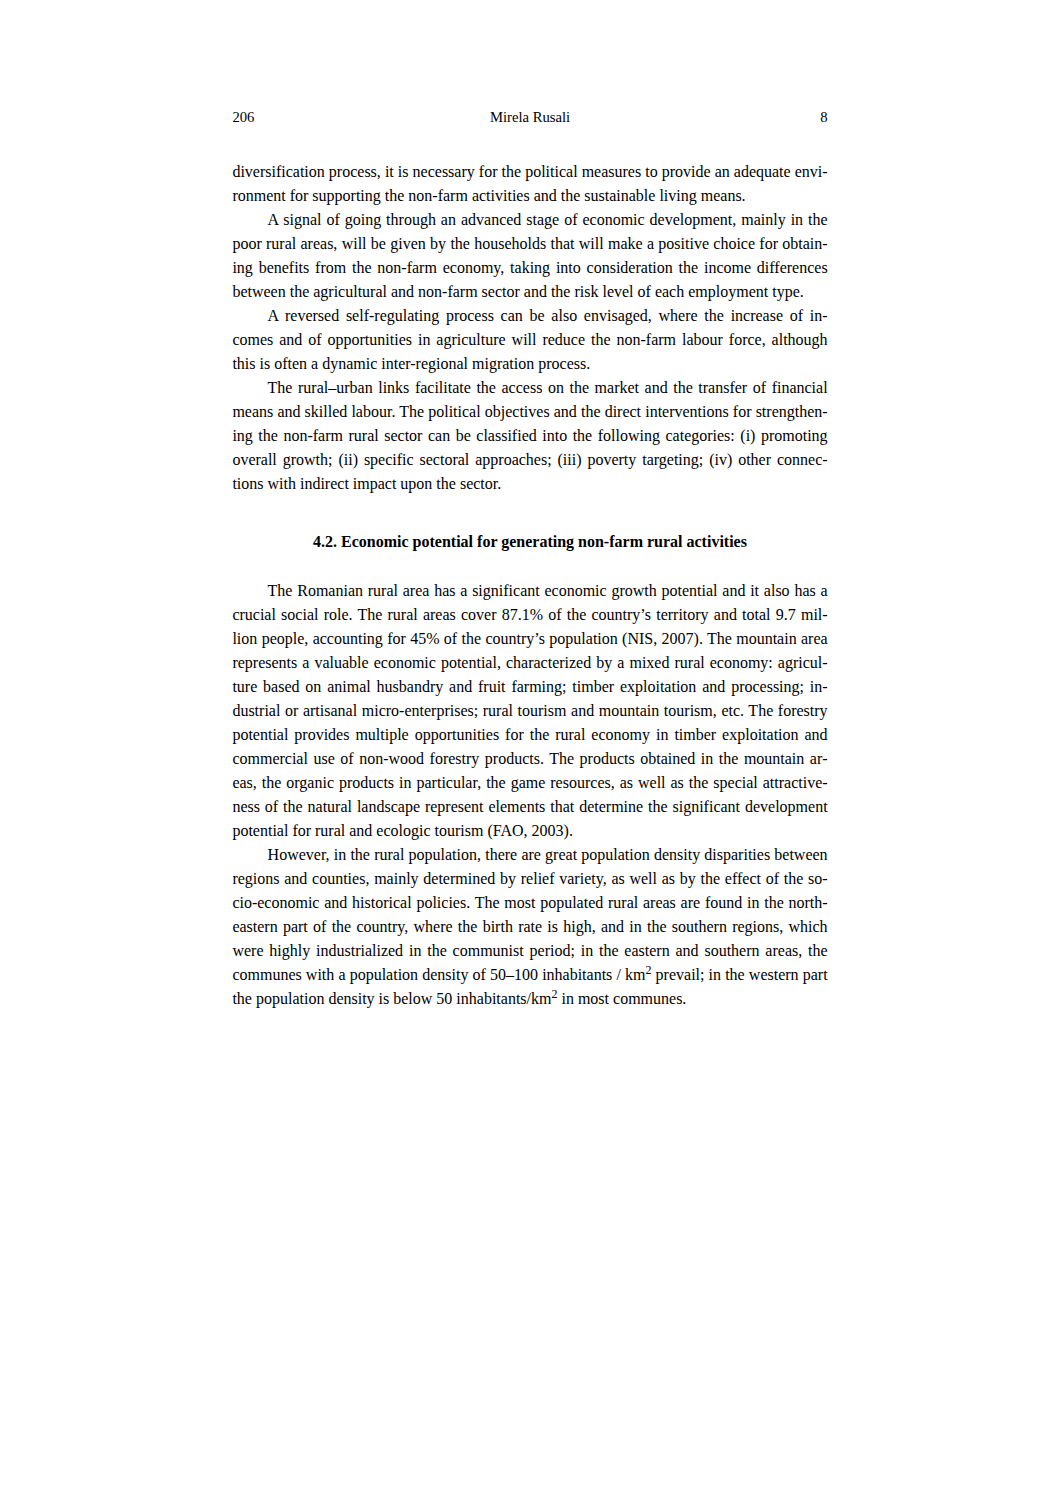206 Mirela Rusali 8
diversification process, it is necessary for the political measures to provide an adequate environment for supporting the non-farm activities and the sustainable living means.
A signal of going through an advanced stage of economic development, mainly in the poor rural areas, will be given by the households that will make a positive choice for obtaining benefits from the non-farm economy, taking into consideration the income differences between the agricultural and non-farm sector and the risk level of each employment type.
A reversed self-regulating process can be also envisaged, where the increase of incomes and of opportunities in agriculture will reduce the non-farm labour force, although this is often a dynamic inter-regional migration process.
The rural–urban links facilitate the access on the market and the transfer of financial means and skilled labour. The political objectives and the direct interventions for strengthening the non-farm rural sector can be classified into the following categories: (i) promoting overall growth; (ii) specific sectoral approaches; (iii) poverty targeting; (iv) other connections with indirect impact upon the sector.
4.2. Economic potential for generating non-farm rural activities
The Romanian rural area has a significant economic growth potential and it also has a crucial social role. The rural areas cover 87.1% of the country’s territory and total 9.7 million people, accounting for 45% of the country’s population (NIS, 2007). The mountain area represents a valuable economic potential, characterized by a mixed rural economy: agriculture based on animal husbandry and fruit farming; timber exploitation and processing; industrial or artisanal micro-enterprises; rural tourism and mountain tourism, etc. The forestry potential provides multiple opportunities for the rural economy in timber exploitation and commercial use of non-wood forestry products. The products obtained in the mountain areas, the organic products in particular, the game resources, as well as the special attractiveness of the natural landscape represent elements that determine the significant development potential for rural and ecologic tourism (FAO, 2003).
However, in the rural population, there are great population density disparities between regions and counties, mainly determined by relief variety, as well as by the effect of the socio-economic and historical policies. The most populated rural areas are found in the north-eastern part of the country, where the birth rate is high, and in the southern regions, which were highly industrialized in the communist period; in the eastern and southern areas, the communes with a population density of 50–100 inhabitants / km2 prevail; in the western part the population density is below 50 inhabitants/km2 in most communes.